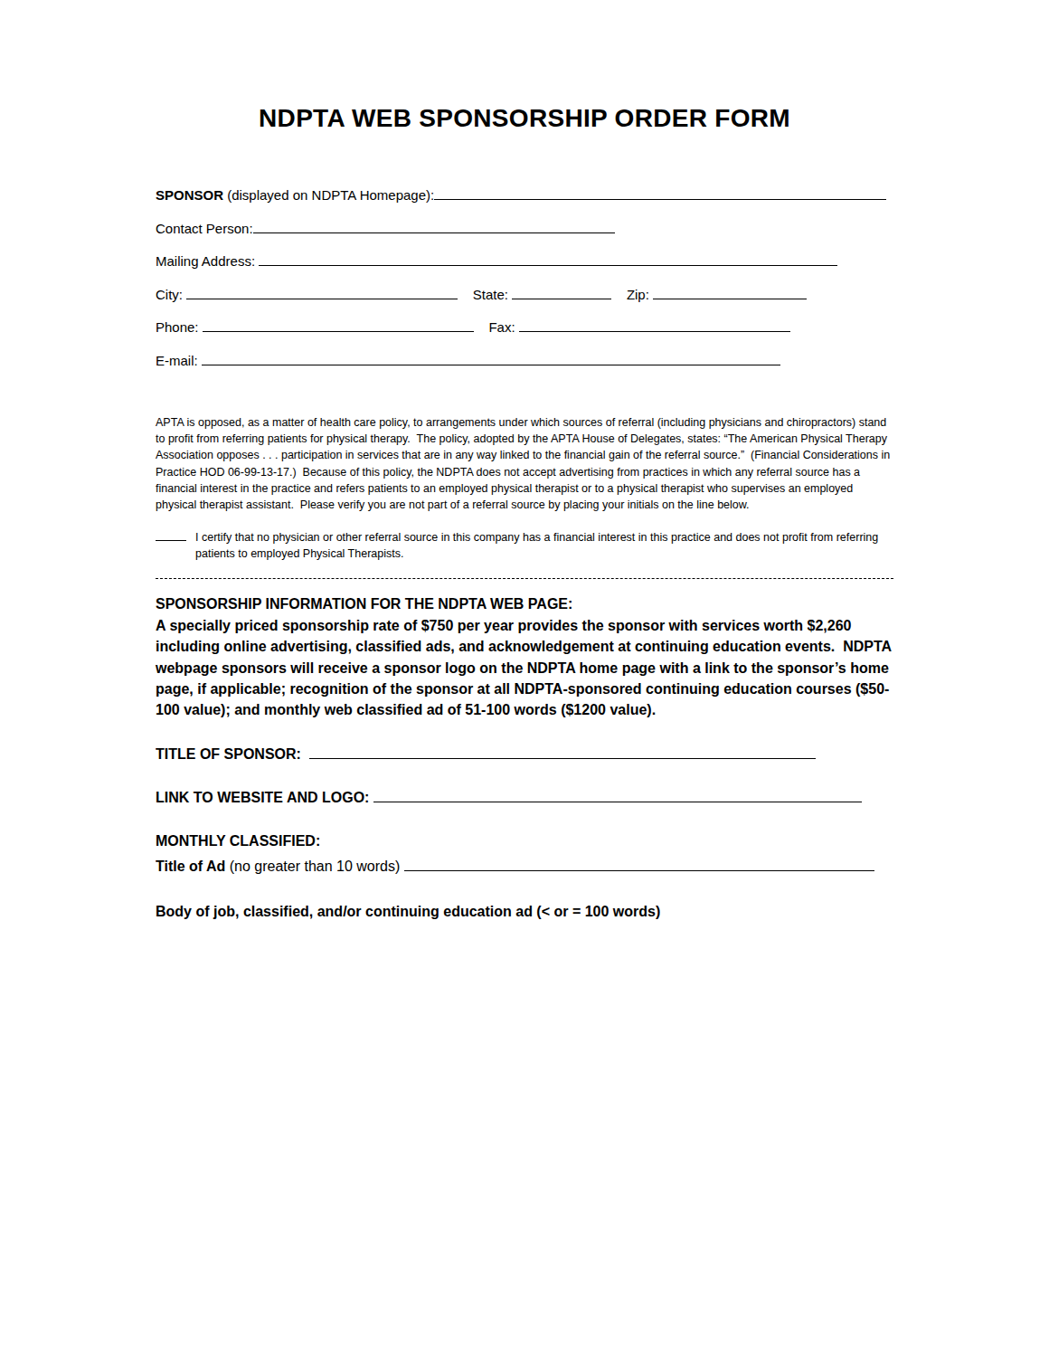NDPTA WEB SPONSORSHIP ORDER FORM
SPONSOR (displayed on NDPTA Homepage):
Contact Person:
Mailing Address:
City: State: Zip:
Phone: Fax:
E-mail:
APTA is opposed, as a matter of health care policy, to arrangements under which sources of referral (including physicians and chiropractors) stand to profit from referring patients for physical therapy. The policy, adopted by the APTA House of Delegates, states: “The American Physical Therapy Association opposes . . . participation in services that are in any way linked to the financial gain of the referral source.” (Financial Considerations in Practice HOD 06-99-13-17.) Because of this policy, the NDPTA does not accept advertising from practices in which any referral source has a financial interest in the practice and refers patients to an employed physical therapist or to a physical therapist who supervises an employed physical therapist assistant. Please verify you are not part of a referral source by placing your initials on the line below.
I certify that no physician or other referral source in this company has a financial interest in this practice and does not profit from referring patients to employed Physical Therapists.
SPONSORSHIP INFORMATION FOR THE NDPTA WEB PAGE:
A specially priced sponsorship rate of $750 per year provides the sponsor with services worth $2,260 including online advertising, classified ads, and acknowledgement at continuing education events. NDPTA webpage sponsors will receive a sponsor logo on the NDPTA home page with a link to the sponsor’s home page, if applicable; recognition of the sponsor at all NDPTA-sponsored continuing education courses ($50-100 value); and monthly web classified ad of 51-100 words ($1200 value).
TITLE OF SPONSOR:
LINK TO WEBSITE AND LOGO:
MONTHLY CLASSIFIED:
Title of Ad (no greater than 10 words)
Body of job, classified, and/or continuing education ad (< or = 100 words)